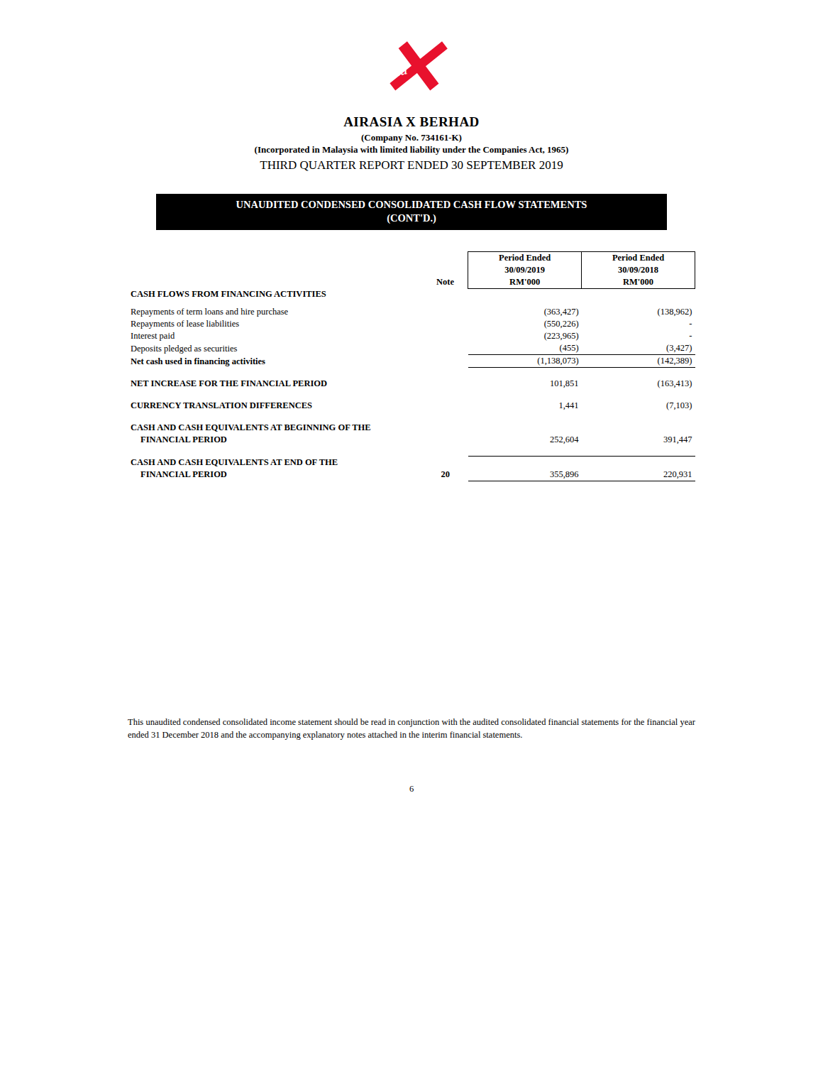✕
Air
Asia
AIRASIA X BERHAD
(Company No. 734161-K)
(Incorporated in Malaysia with limited liability under the Companies Act, 1965)
THIRD QUARTER REPORT ENDED 30 SEPTEMBER 2019
UNAUDITED CONDENSED CONSOLIDATED CASH FLOW STATEMENTS
(CONT'D.)
| | | Period Ended | Period Ended |
| | | 30/09/2019 | 30/09/2018 |
| | Note | RM'000 | RM'000 |
| CASH FLOWS FROM FINANCING ACTIVITIES | | | |
| Repayments of term loans and hire purchase | | (363,427) | (138,962) |
| Repayments of lease liabilities | | (550,226) | - |
| Interest paid | | (223,965) | - |
| Deposits pledged as securities | | (455) | (3,427) |
| Net cash used in financing activities | | (1,138,073) | (142,389) |
| NET INCREASE FOR THE FINANCIAL PERIOD | | 101,851 | (163,413) |
| CURRENCY TRANSLATION DIFFERENCES | | 1,441 | (7,103) |
| CASH AND CASH EQUIVALENTS AT BEGINNING OF THE | | | |
| FINANCIAL PERIOD | | 252,604 | 391,447 |
| CASH AND CASH EQUIVALENTS AT END OF THE | | | |
| FINANCIAL PERIOD | 20 | 355,896 | 220,931 |
This unaudited condensed consolidated income statement should be read in conjunction with the audited consolidated financial statements for the financial year ended 31 December 2018 and the accompanying explanatory notes attached in the interim financial statements.
6